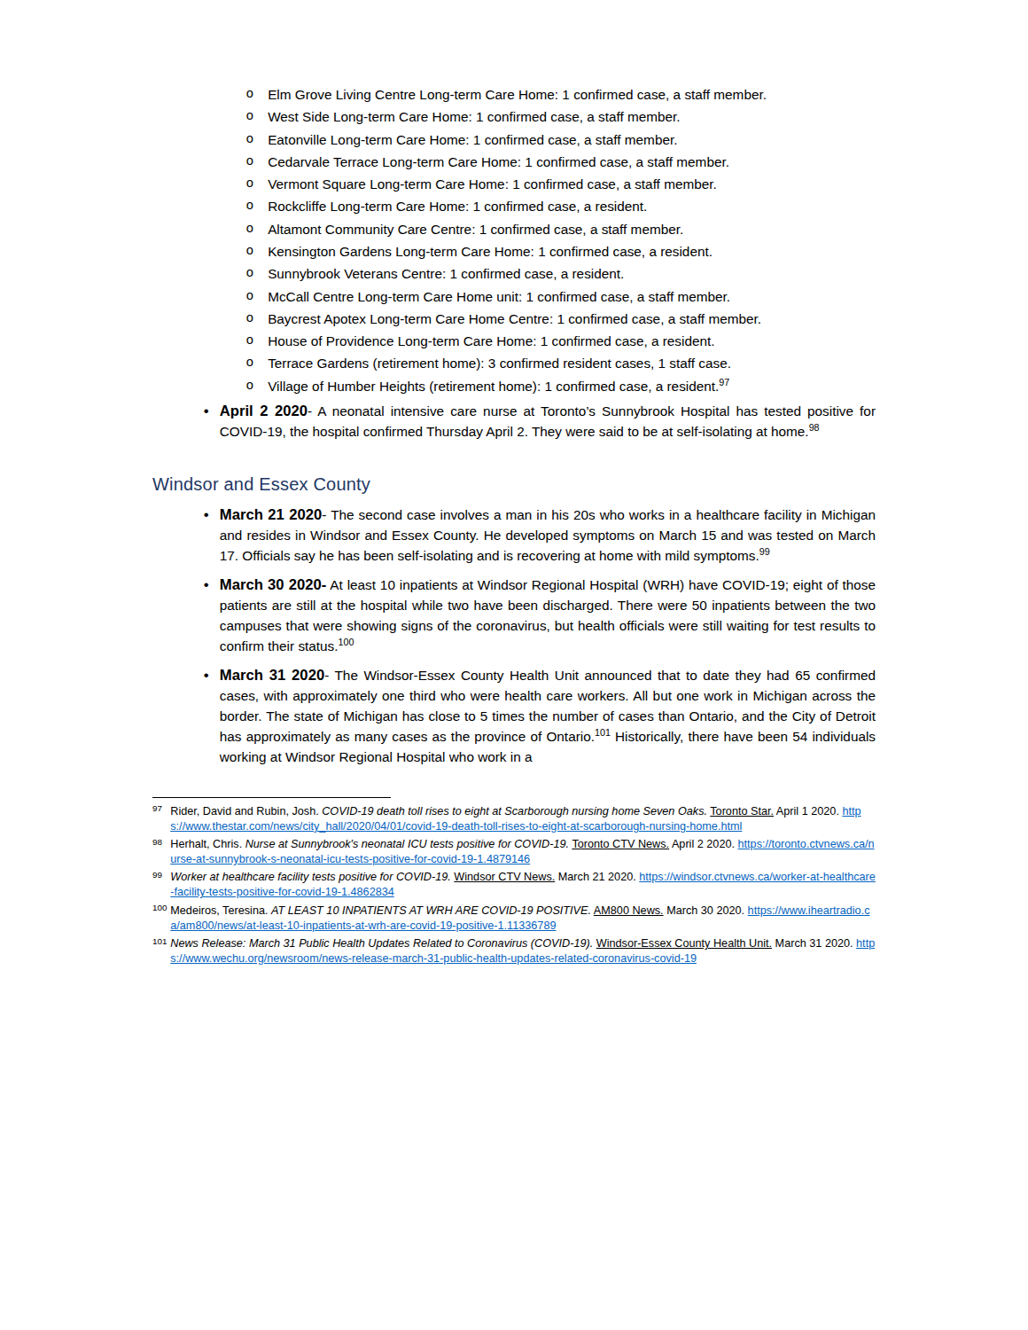Elm Grove Living Centre Long-term Care Home: 1 confirmed case, a staff member.
West Side Long-term Care Home: 1 confirmed case, a staff member.
Eatonville Long-term Care Home: 1 confirmed case, a staff member.
Cedarvale Terrace Long-term Care Home: 1 confirmed case, a staff member.
Vermont Square Long-term Care Home: 1 confirmed case, a staff member.
Rockcliffe Long-term Care Home: 1 confirmed case, a resident.
Altamont Community Care Centre: 1 confirmed case, a staff member.
Kensington Gardens Long-term Care Home: 1 confirmed case, a resident.
Sunnybrook Veterans Centre: 1 confirmed case, a resident.
McCall Centre Long-term Care Home unit: 1 confirmed case, a staff member.
Baycrest Apotex Long-term Care Home Centre: 1 confirmed case, a staff member.
House of Providence Long-term Care Home: 1 confirmed case, a resident.
Terrace Gardens (retirement home): 3 confirmed resident cases, 1 staff case.
Village of Humber Heights (retirement home): 1 confirmed case, a resident.97
April 2 2020- A neonatal intensive care nurse at Toronto’s Sunnybrook Hospital has tested positive for COVID-19, the hospital confirmed Thursday April 2. They were said to be at self-isolating at home.98
Windsor and Essex County
March 21 2020- The second case involves a man in his 20s who works in a healthcare facility in Michigan and resides in Windsor and Essex County. He developed symptoms on March 15 and was tested on March 17. Officials say he has been self-isolating and is recovering at home with mild symptoms.99
March 30 2020- At least 10 inpatients at Windsor Regional Hospital (WRH) have COVID-19; eight of those patients are still at the hospital while two have been discharged. There were 50 inpatients between the two campuses that were showing signs of the coronavirus, but health officials were still waiting for test results to confirm their status.100
March 31 2020- The Windsor-Essex County Health Unit announced that to date they had 65 confirmed cases, with approximately one third who were health care workers. All but one work in Michigan across the border. The state of Michigan has close to 5 times the number of cases than Ontario, and the City of Detroit has approximately as many cases as the province of Ontario.101 Historically, there have been 54 individuals working at Windsor Regional Hospital who work in a
97 Rider, David and Rubin, Josh. COVID-19 death toll rises to eight at Scarborough nursing home Seven Oaks. Toronto Star. April 1 2020. https://www.thestar.com/news/city_hall/2020/04/01/covid-19-death-toll-rises-to-eight-at-scarborough-nursing-home.html
98 Herhalt, Chris. Nurse at Sunnybrook's neonatal ICU tests positive for COVID-19. Toronto CTV News. April 2 2020. https://toronto.ctvnews.ca/nurse-at-sunnybrook-s-neonatal-icu-tests-positive-for-covid-19-1.4879146
99 Worker at healthcare facility tests positive for COVID-19. Windsor CTV News. March 21 2020. https://windsor.ctvnews.ca/worker-at-healthcare-facility-tests-positive-for-covid-19-1.4862834
100 Medeiros, Teresina. AT LEAST 10 INPATIENTS AT WRH ARE COVID-19 POSITIVE. AM800 News. March 30 2020. https://www.iheartradio.ca/am800/news/at-least-10-inpatients-at-wrh-are-covid-19-positive-1.11336789
101 News Release: March 31 Public Health Updates Related to Coronavirus (COVID-19). Windsor-Essex County Health Unit. March 31 2020. https://www.wechu.org/newsroom/news-release-march-31-public-health-updates-related-coronavirus-covid-19